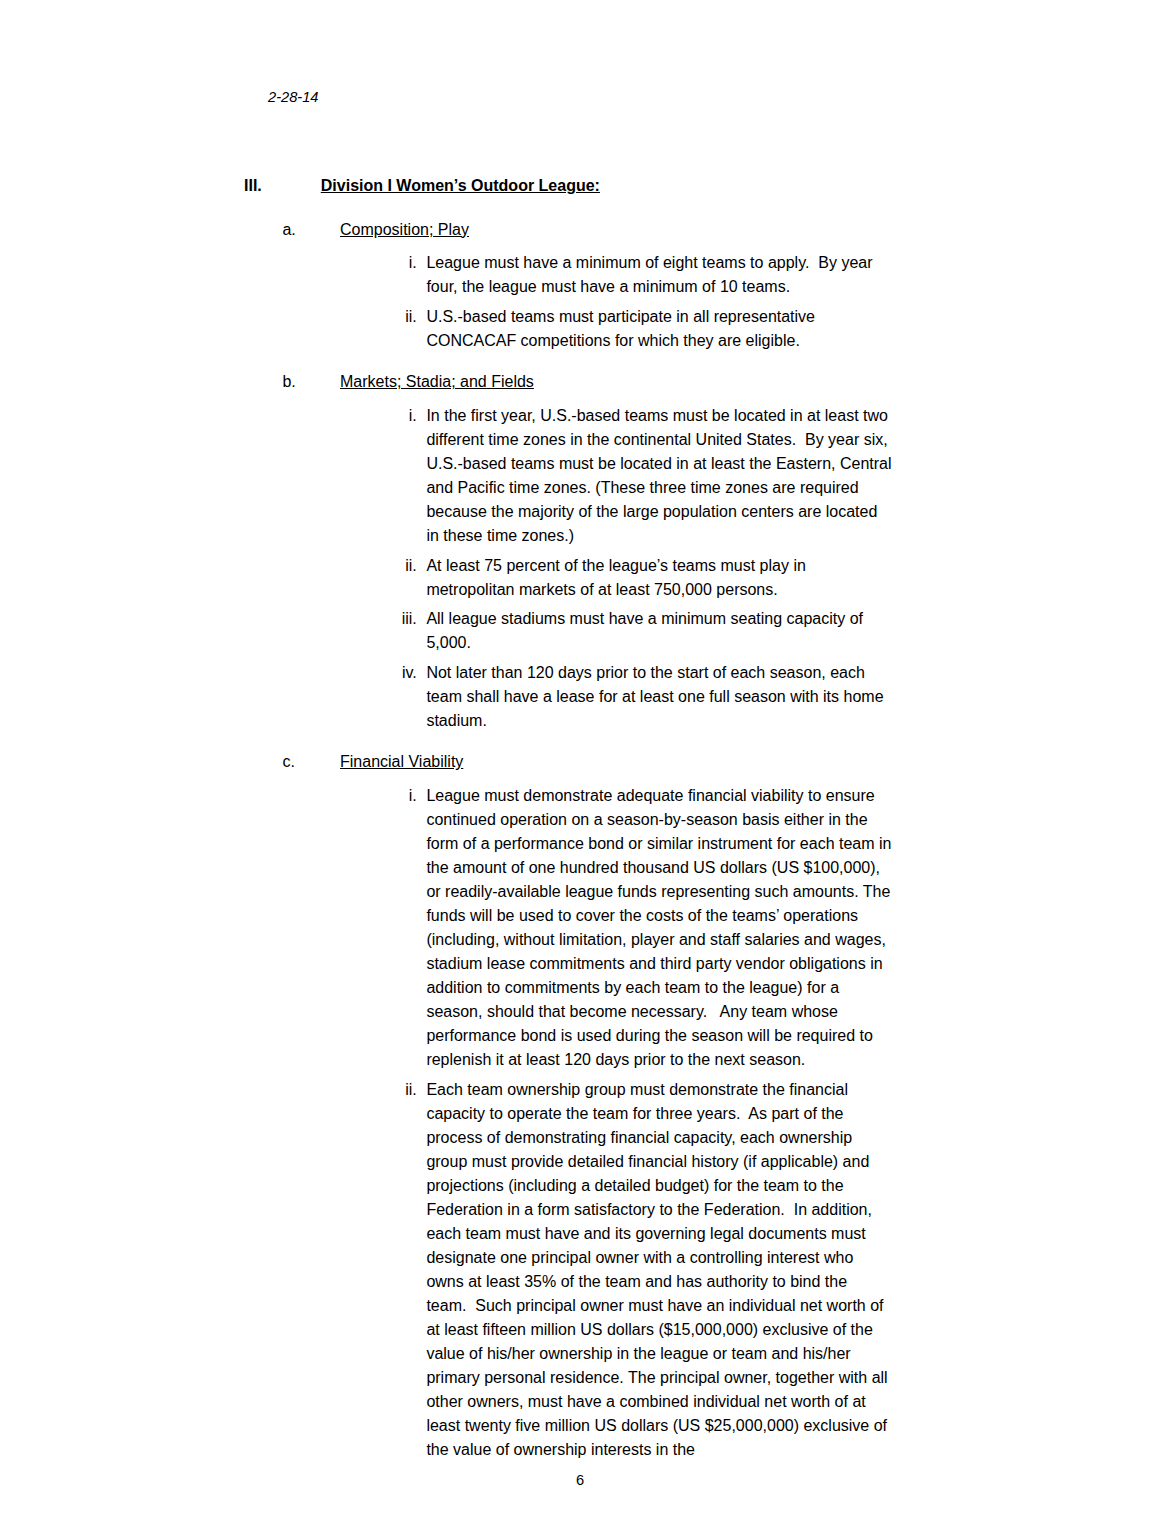2-28-14
III.
Division I Women’s Outdoor League:
a. Composition; Play
i. League must have a minimum of eight teams to apply. By year four, the league must have a minimum of 10 teams.
ii. U.S.-based teams must participate in all representative CONCACAF competitions for which they are eligible.
b. Markets; Stadia; and Fields
i. In the first year, U.S.-based teams must be located in at least two different time zones in the continental United States. By year six, U.S.-based teams must be located in at least the Eastern, Central and Pacific time zones. (These three time zones are required because the majority of the large population centers are located in these time zones.)
ii. At least 75 percent of the league’s teams must play in metropolitan markets of at least 750,000 persons.
iii. All league stadiums must have a minimum seating capacity of 5,000.
iv. Not later than 120 days prior to the start of each season, each team shall have a lease for at least one full season with its home stadium.
c. Financial Viability
i. League must demonstrate adequate financial viability to ensure continued operation on a season-by-season basis either in the form of a performance bond or similar instrument for each team in the amount of one hundred thousand US dollars (US $100,000), or readily-available league funds representing such amounts. The funds will be used to cover the costs of the teams’ operations (including, without limitation, player and staff salaries and wages, stadium lease commitments and third party vendor obligations in addition to commitments by each team to the league) for a season, should that become necessary. Any team whose performance bond is used during the season will be required to replenish it at least 120 days prior to the next season.
ii. Each team ownership group must demonstrate the financial capacity to operate the team for three years. As part of the process of demonstrating financial capacity, each ownership group must provide detailed financial history (if applicable) and projections (including a detailed budget) for the team to the Federation in a form satisfactory to the Federation. In addition, each team must have and its governing legal documents must designate one principal owner with a controlling interest who owns at least 35% of the team and has authority to bind the team. Such principal owner must have an individual net worth of at least fifteen million US dollars ($15,000,000) exclusive of the value of his/her ownership in the league or team and his/her primary personal residence. The principal owner, together with all other owners, must have a combined individual net worth of at least twenty five million US dollars (US $25,000,000) exclusive of the value of ownership interests in the
6